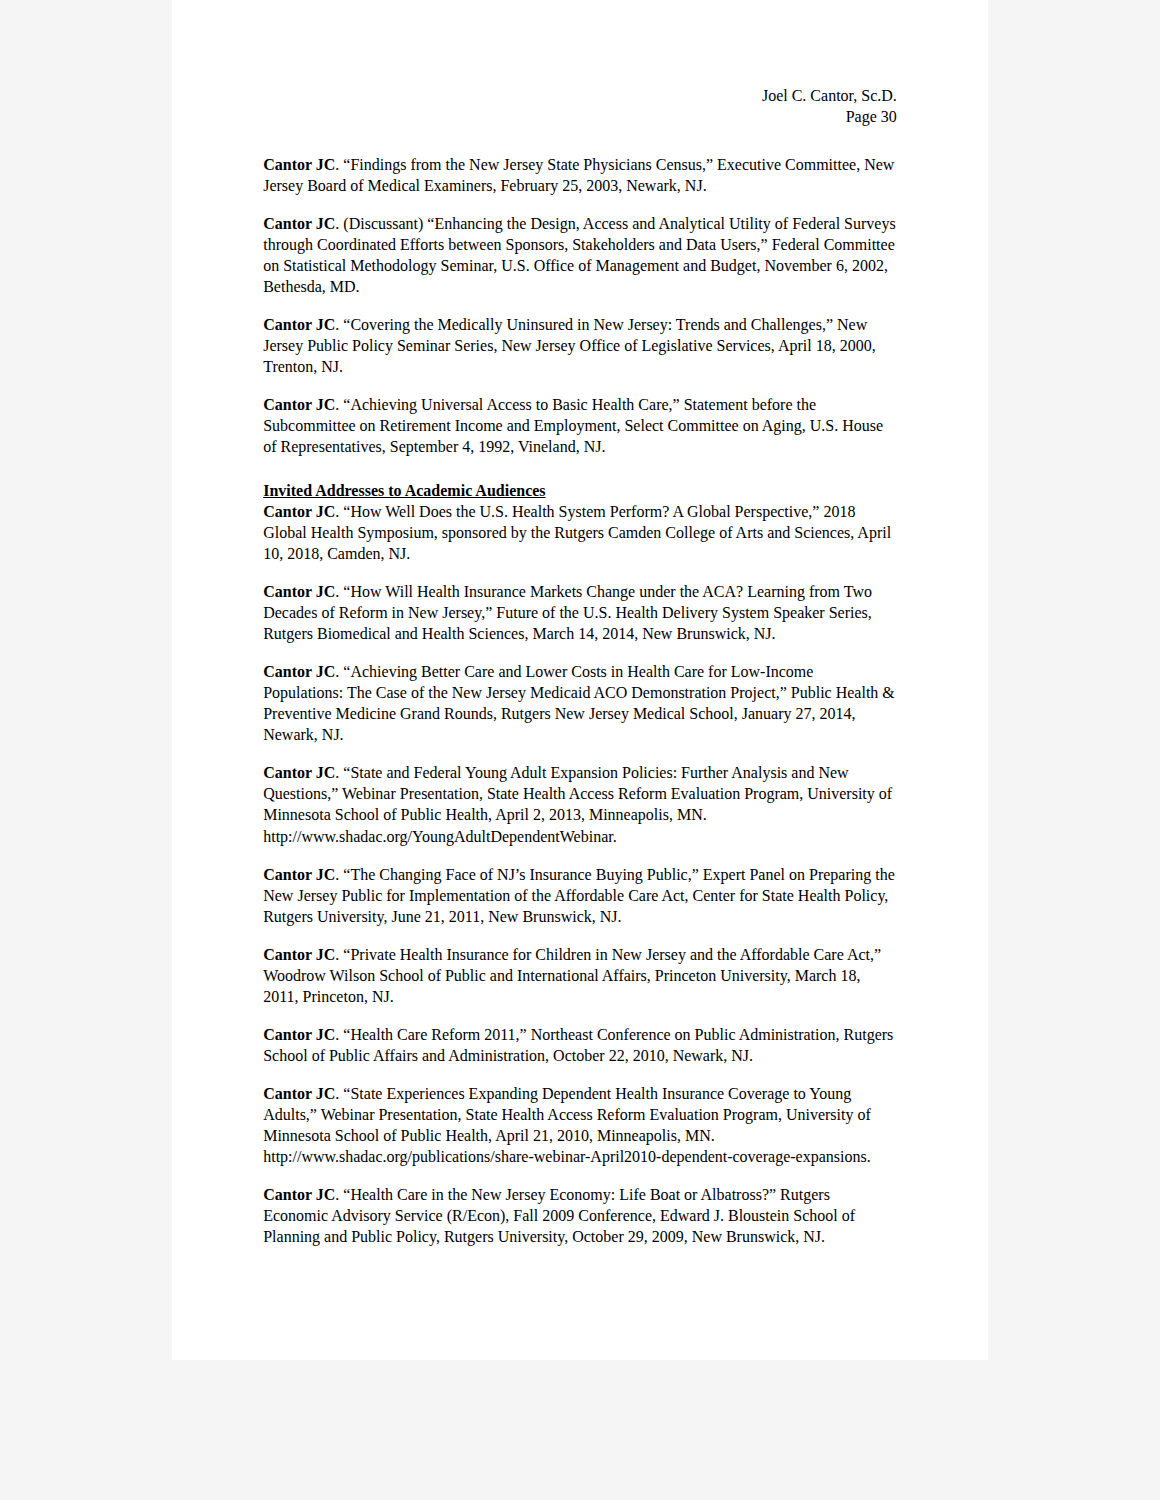Joel C. Cantor, Sc.D. Page 30
Cantor JC. “Findings from the New Jersey State Physicians Census,” Executive Committee, New Jersey Board of Medical Examiners, February 25, 2003, Newark, NJ.
Cantor JC. (Discussant) “Enhancing the Design, Access and Analytical Utility of Federal Surveys through Coordinated Efforts between Sponsors, Stakeholders and Data Users,” Federal Committee on Statistical Methodology Seminar, U.S. Office of Management and Budget, November 6, 2002, Bethesda, MD.
Cantor JC. “Covering the Medically Uninsured in New Jersey: Trends and Challenges,” New Jersey Public Policy Seminar Series, New Jersey Office of Legislative Services, April 18, 2000, Trenton, NJ.
Cantor JC. “Achieving Universal Access to Basic Health Care,” Statement before the Subcommittee on Retirement Income and Employment, Select Committee on Aging, U.S. House of Representatives, September 4, 1992, Vineland, NJ.
Invited Addresses to Academic Audiences
Cantor JC. “How Well Does the U.S. Health System Perform? A Global Perspective,” 2018 Global Health Symposium, sponsored by the Rutgers Camden College of Arts and Sciences, April 10, 2018, Camden, NJ.
Cantor JC. “How Will Health Insurance Markets Change under the ACA? Learning from Two Decades of Reform in New Jersey,” Future of the U.S. Health Delivery System Speaker Series, Rutgers Biomedical and Health Sciences, March 14, 2014, New Brunswick, NJ.
Cantor JC. “Achieving Better Care and Lower Costs in Health Care for Low-Income Populations: The Case of the New Jersey Medicaid ACO Demonstration Project,” Public Health & Preventive Medicine Grand Rounds, Rutgers New Jersey Medical School, January 27, 2014, Newark, NJ.
Cantor JC. “State and Federal Young Adult Expansion Policies: Further Analysis and New Questions,” Webinar Presentation, State Health Access Reform Evaluation Program, University of Minnesota School of Public Health, April 2, 2013, Minneapolis, MN.
http://www.shadac.org/YoungAdultDependentWebinar.
Cantor JC. “The Changing Face of NJ’s Insurance Buying Public,” Expert Panel on Preparing the New Jersey Public for Implementation of the Affordable Care Act, Center for State Health Policy, Rutgers University, June 21, 2011, New Brunswick, NJ.
Cantor JC. “Private Health Insurance for Children in New Jersey and the Affordable Care Act,” Woodrow Wilson School of Public and International Affairs, Princeton University, March 18, 2011, Princeton, NJ.
Cantor JC. “Health Care Reform 2011,” Northeast Conference on Public Administration, Rutgers School of Public Affairs and Administration, October 22, 2010, Newark, NJ.
Cantor JC. “State Experiences Expanding Dependent Health Insurance Coverage to Young Adults,” Webinar Presentation, State Health Access Reform Evaluation Program, University of Minnesota School of Public Health, April 21, 2010, Minneapolis, MN.
http://www.shadac.org/publications/share-webinar-April2010-dependent-coverage-expansions.
Cantor JC. “Health Care in the New Jersey Economy: Life Boat or Albatross?” Rutgers Economic Advisory Service (R/Econ), Fall 2009 Conference, Edward J. Bloustein School of Planning and Public Policy, Rutgers University, October 29, 2009, New Brunswick, NJ.